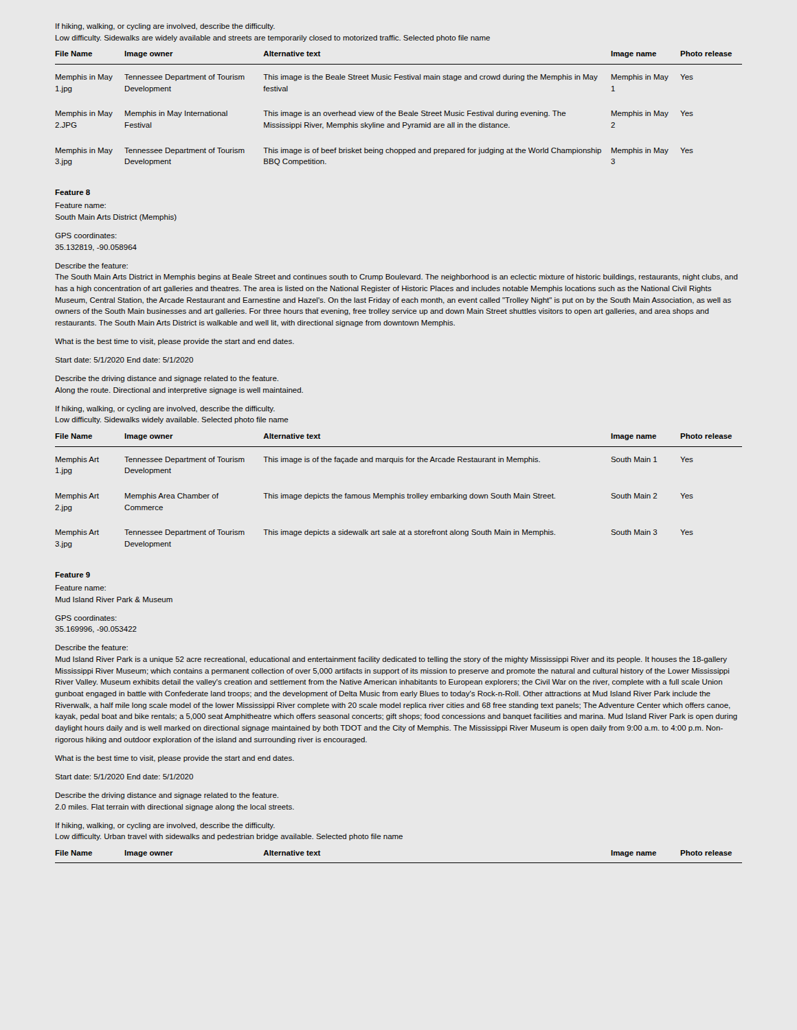If hiking, walking, or cycling are involved, describe the difficulty.
Low difficulty. Sidewalks are widely available and streets are temporarily closed to motorized traffic. Selected photo file name
| File Name | Image owner | Alternative text | Image name | Photo release |
| --- | --- | --- | --- | --- |
| Memphis in May 1.jpg | Tennessee Department of Tourism Development | This image is the Beale Street Music Festival main stage and crowd during the Memphis in May festival | Memphis in May 1 | Yes |
| Memphis in May 2.JPG | Memphis in May International Festival | This image is an overhead view of the Beale Street Music Festival during evening. The Mississippi River, Memphis skyline and Pyramid are all in the distance. | Memphis in May 2 | Yes |
| Memphis in May 3.jpg | Tennessee Department of Tourism Development | This image is of beef brisket being chopped and prepared for judging at the World Championship BBQ Competition. | Memphis in May 3 | Yes |
Feature 8
Feature name:
South Main Arts District (Memphis)
GPS coordinates:
35.132819, -90.058964
Describe the feature:
The South Main Arts District in Memphis begins at Beale Street and continues south to Crump Boulevard. The neighborhood is an eclectic mixture of historic buildings, restaurants, night clubs, and has a high concentration of art galleries and theatres. The area is listed on the National Register of Historic Places and includes notable Memphis locations such as the National Civil Rights Museum, Central Station, the Arcade Restaurant and Earnestine and Hazel's. On the last Friday of each month, an event called "Trolley Night" is put on by the South Main Association, as well as owners of the South Main businesses and art galleries. For three hours that evening, free trolley service up and down Main Street shuttles visitors to open art galleries, and area shops and restaurants. The South Main Arts District is walkable and well lit, with directional signage from downtown Memphis.
What is the best time to visit, please provide the start and end dates.
Start date: 5/1/2020 End date: 5/1/2020
Describe the driving distance and signage related to the feature.
Along the route. Directional and interpretive signage is well maintained.
If hiking, walking, or cycling are involved, describe the difficulty.
Low difficulty. Sidewalks widely available. Selected photo file name
| File Name | Image owner | Alternative text | Image name | Photo release |
| --- | --- | --- | --- | --- |
| Memphis Art 1.jpg | Tennessee Department of Tourism Development | This image is of the façade and marquis for the Arcade Restaurant in Memphis. | South Main 1 | Yes |
| Memphis Art 2.jpg | Memphis Area Chamber of Commerce | This image depicts the famous Memphis trolley embarking down South Main Street. | South Main 2 | Yes |
| Memphis Art 3.jpg | Tennessee Department of Tourism Development | This image depicts a sidewalk art sale at a storefront along South Main in Memphis. | South Main 3 | Yes |
Feature 9
Feature name:
Mud Island River Park & Museum
GPS coordinates:
35.169996, -90.053422
Describe the feature:
Mud Island River Park is a unique 52 acre recreational, educational and entertainment facility dedicated to telling the story of the mighty Mississippi River and its people. It houses the 18-gallery Mississippi River Museum; which contains a permanent collection of over 5,000 artifacts in support of its mission to preserve and promote the natural and cultural history of the Lower Mississippi River Valley. Museum exhibits detail the valley's creation and settlement from the Native American inhabitants to European explorers; the Civil War on the river, complete with a full scale Union gunboat engaged in battle with Confederate land troops; and the development of Delta Music from early Blues to today's Rock-n-Roll. Other attractions at Mud Island River Park include the Riverwalk, a half mile long scale model of the lower Mississippi River complete with 20 scale model replica river cities and 68 free standing text panels; The Adventure Center which offers canoe, kayak, pedal boat and bike rentals; a 5,000 seat Amphitheatre which offers seasonal concerts; gift shops; food concessions and banquet facilities and marina. Mud Island River Park is open during daylight hours daily and is well marked on directional signage maintained by both TDOT and the City of Memphis. The Mississippi River Museum is open daily from 9:00 a.m. to 4:00 p.m. Non-rigorous hiking and outdoor exploration of the island and surrounding river is encouraged.
What is the best time to visit, please provide the start and end dates.
Start date: 5/1/2020 End date: 5/1/2020
Describe the driving distance and signage related to the feature.
2.0 miles. Flat terrain with directional signage along the local streets.
If hiking, walking, or cycling are involved, describe the difficulty.
Low difficulty. Urban travel with sidewalks and pedestrian bridge available. Selected photo file name
| File Name | Image owner | Alternative text | Image name | Photo release |
| --- | --- | --- | --- | --- |